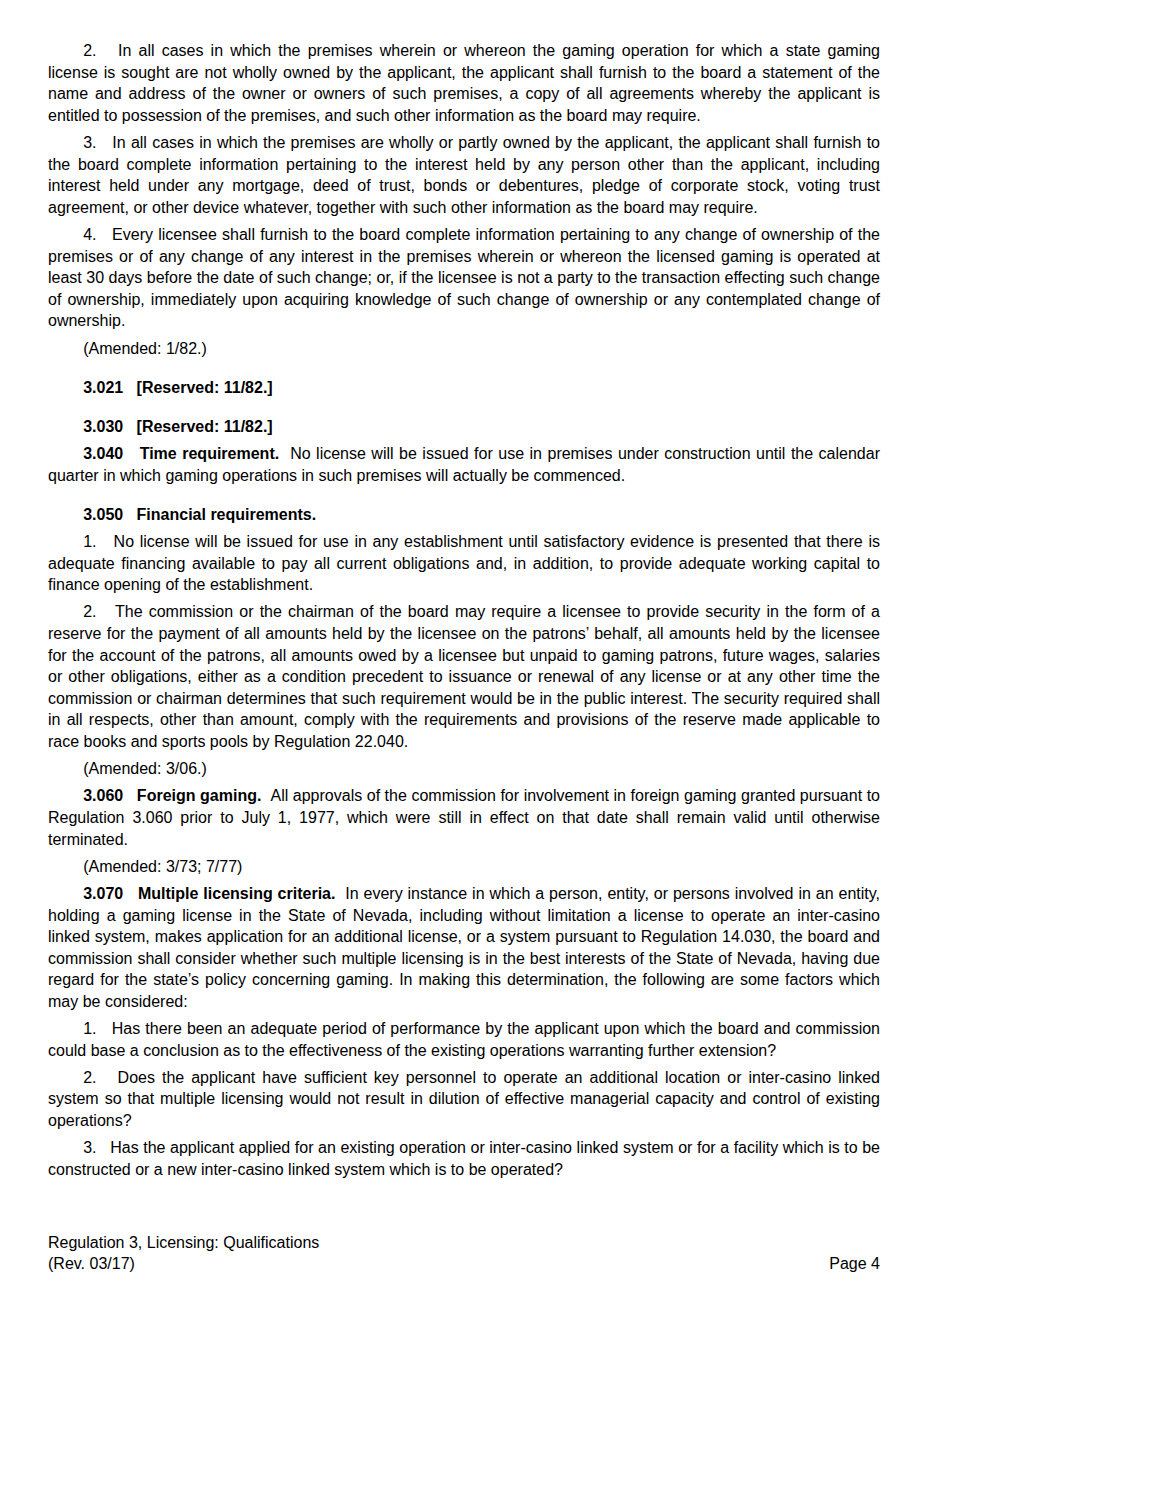2. In all cases in which the premises wherein or whereon the gaming operation for which a state gaming license is sought are not wholly owned by the applicant, the applicant shall furnish to the board a statement of the name and address of the owner or owners of such premises, a copy of all agreements whereby the applicant is entitled to possession of the premises, and such other information as the board may require.
3. In all cases in which the premises are wholly or partly owned by the applicant, the applicant shall furnish to the board complete information pertaining to the interest held by any person other than the applicant, including interest held under any mortgage, deed of trust, bonds or debentures, pledge of corporate stock, voting trust agreement, or other device whatever, together with such other information as the board may require.
4. Every licensee shall furnish to the board complete information pertaining to any change of ownership of the premises or of any change of any interest in the premises wherein or whereon the licensed gaming is operated at least 30 days before the date of such change; or, if the licensee is not a party to the transaction effecting such change of ownership, immediately upon acquiring knowledge of such change of ownership or any contemplated change of ownership.
(Amended: 1/82.)
3.021 [Reserved: 11/82.]
3.030 [Reserved: 11/82.]
3.040 Time requirement. No license will be issued for use in premises under construction until the calendar quarter in which gaming operations in such premises will actually be commenced.
3.050 Financial requirements.
1. No license will be issued for use in any establishment until satisfactory evidence is presented that there is adequate financing available to pay all current obligations and, in addition, to provide adequate working capital to finance opening of the establishment.
2. The commission or the chairman of the board may require a licensee to provide security in the form of a reserve for the payment of all amounts held by the licensee on the patrons’ behalf, all amounts held by the licensee for the account of the patrons, all amounts owed by a licensee but unpaid to gaming patrons, future wages, salaries or other obligations, either as a condition precedent to issuance or renewal of any license or at any other time the commission or chairman determines that such requirement would be in the public interest. The security required shall in all respects, other than amount, comply with the requirements and provisions of the reserve made applicable to race books and sports pools by Regulation 22.040.
(Amended: 3/06.)
3.060 Foreign gaming. All approvals of the commission for involvement in foreign gaming granted pursuant to Regulation 3.060 prior to July 1, 1977, which were still in effect on that date shall remain valid until otherwise terminated.
(Amended: 3/73; 7/77)
3.070 Multiple licensing criteria. In every instance in which a person, entity, or persons involved in an entity, holding a gaming license in the State of Nevada, including without limitation a license to operate an inter-casino linked system, makes application for an additional license, or a system pursuant to Regulation 14.030, the board and commission shall consider whether such multiple licensing is in the best interests of the State of Nevada, having due regard for the state’s policy concerning gaming. In making this determination, the following are some factors which may be considered:
1. Has there been an adequate period of performance by the applicant upon which the board and commission could base a conclusion as to the effectiveness of the existing operations warranting further extension?
2. Does the applicant have sufficient key personnel to operate an additional location or inter-casino linked system so that multiple licensing would not result in dilution of effective managerial capacity and control of existing operations?
3. Has the applicant applied for an existing operation or inter-casino linked system or for a facility which is to be constructed or a new inter-casino linked system which is to be operated?
Regulation 3, Licensing: Qualifications (Rev. 03/17)
Page 4